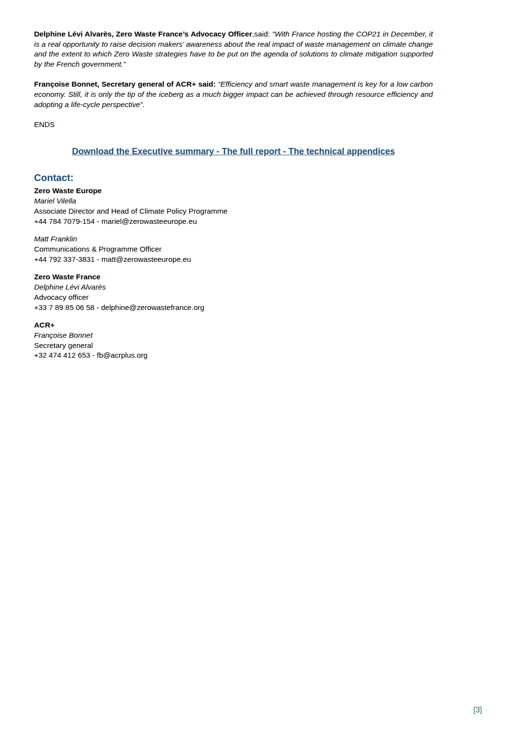Delphine Lévi Alvarès, Zero Waste France’s Advocacy Officer,said: “With France hosting the COP21 in December, it is a real opportunity to raise decision makers’ awareness about the real impact of waste management on climate change and the extent to which Zero Waste strategies have to be put on the agenda of solutions to climate mitigation supported by the French government.”
Françoise Bonnet, Secretary general of ACR+ said: “Efficiency and smart waste management is key for a low carbon economy. Still, it is only the tip of the iceberg as a much bigger impact can be achieved through resource efficiency and adopting a life-cycle perspective”.
ENDS
Download the Executive summary - The full report - The technical appendices
Contact:
Zero Waste Europe
Mariel Vilella
Associate Director and Head of Climate Policy Programme
+44 784 7079-154 - mariel@zerowasteeurope.eu
Matt Franklin
Communications & Programme Officer
+44 792 337-3831 - matt@zerowasteeurope.eu
Zero Waste France
Delphine Lévi Alvarès
Advocacy officer
+33 7 89 85 06 58 - delphine@zerowastefrance.org
ACR+
Françoise Bonnet
Secretary general
+32 474 412 653 - fb@acrplus.org
[3]